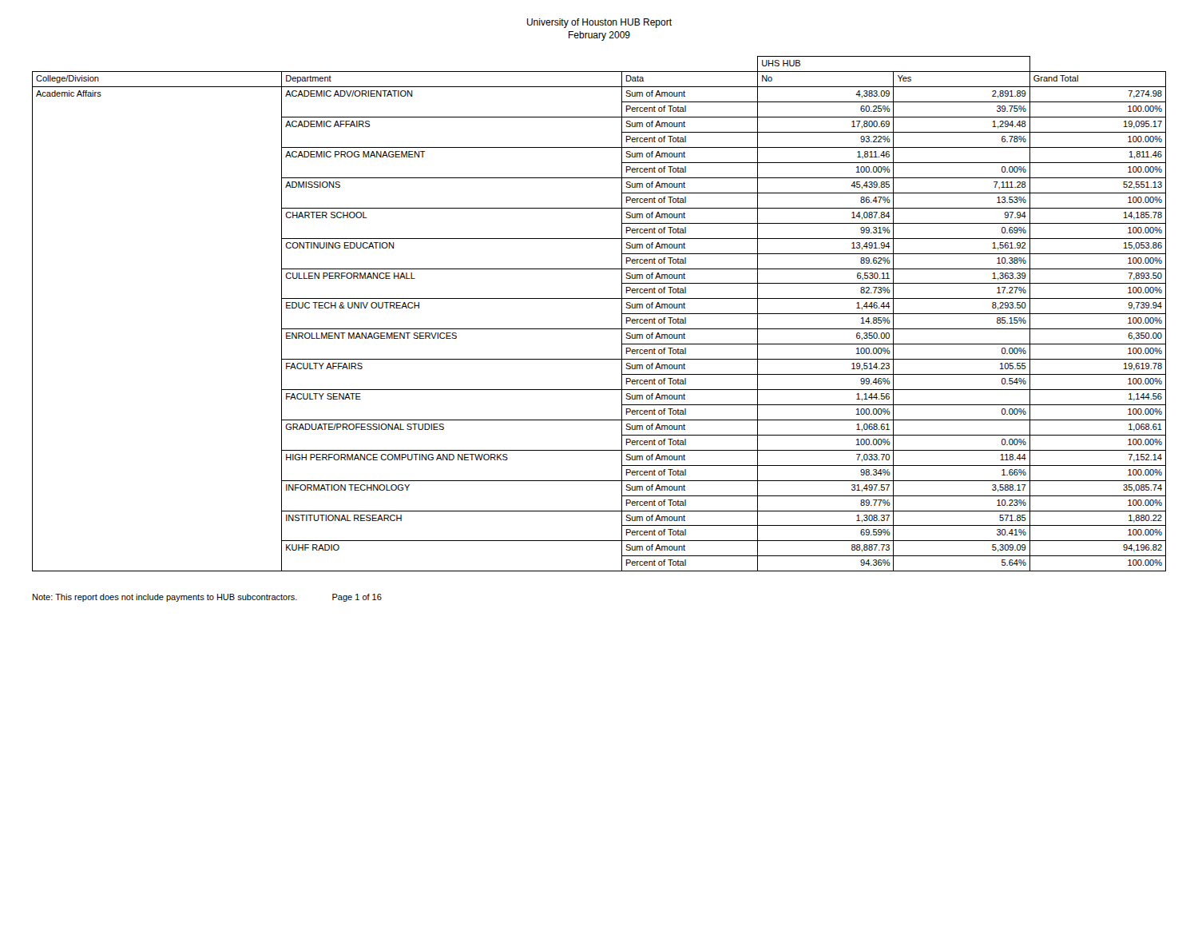University of Houston HUB Report
February 2009
| | | | UHS HUB | |
| College/Division | Department | Data | No | Yes | Grand Total |
| Academic Affairs | ACADEMIC ADV/ORIENTATION | Sum of Amount | 4,383.09 | 2,891.89 | 7,274.98 |
| Percent of Total | 60.25% | 39.75% | 100.00% |
| ACADEMIC AFFAIRS | Sum of Amount | 17,800.69 | 1,294.48 | 19,095.17 |
| Percent of Total | 93.22% | 6.78% | 100.00% |
| ACADEMIC PROG MANAGEMENT | Sum of Amount | 1,811.46 | | 1,811.46 |
| Percent of Total | 100.00% | 0.00% | 100.00% |
| ADMISSIONS | Sum of Amount | 45,439.85 | 7,111.28 | 52,551.13 |
| Percent of Total | 86.47% | 13.53% | 100.00% |
| CHARTER SCHOOL | Sum of Amount | 14,087.84 | 97.94 | 14,185.78 |
| Percent of Total | 99.31% | 0.69% | 100.00% |
| CONTINUING EDUCATION | Sum of Amount | 13,491.94 | 1,561.92 | 15,053.86 |
| Percent of Total | 89.62% | 10.38% | 100.00% |
| CULLEN PERFORMANCE HALL | Sum of Amount | 6,530.11 | 1,363.39 | 7,893.50 |
| Percent of Total | 82.73% | 17.27% | 100.00% |
| EDUC TECH & UNIV OUTREACH | Sum of Amount | 1,446.44 | 8,293.50 | 9,739.94 |
| Percent of Total | 14.85% | 85.15% | 100.00% |
| ENROLLMENT MANAGEMENT SERVICES | Sum of Amount | 6,350.00 | | 6,350.00 |
| Percent of Total | 100.00% | 0.00% | 100.00% |
| FACULTY AFFAIRS | Sum of Amount | 19,514.23 | 105.55 | 19,619.78 |
| Percent of Total | 99.46% | 0.54% | 100.00% |
| FACULTY SENATE | Sum of Amount | 1,144.56 | | 1,144.56 |
| Percent of Total | 100.00% | 0.00% | 100.00% |
| GRADUATE/PROFESSIONAL STUDIES | Sum of Amount | 1,068.61 | | 1,068.61 |
| Percent of Total | 100.00% | 0.00% | 100.00% |
| HIGH PERFORMANCE COMPUTING AND NETWORKS | Sum of Amount | 7,033.70 | 118.44 | 7,152.14 |
| Percent of Total | 98.34% | 1.66% | 100.00% |
| INFORMATION TECHNOLOGY | Sum of Amount | 31,497.57 | 3,588.17 | 35,085.74 |
| Percent of Total | 89.77% | 10.23% | 100.00% |
| INSTITUTIONAL RESEARCH | Sum of Amount | 1,308.37 | 571.85 | 1,880.22 |
| Percent of Total | 69.59% | 30.41% | 100.00% |
| KUHF RADIO | Sum of Amount | 88,887.73 | 5,309.09 | 94,196.82 |
| Percent of Total | 94.36% | 5.64% | 100.00% |
Note: This report does not include payments to HUB subcontractors. Page 1 of 16